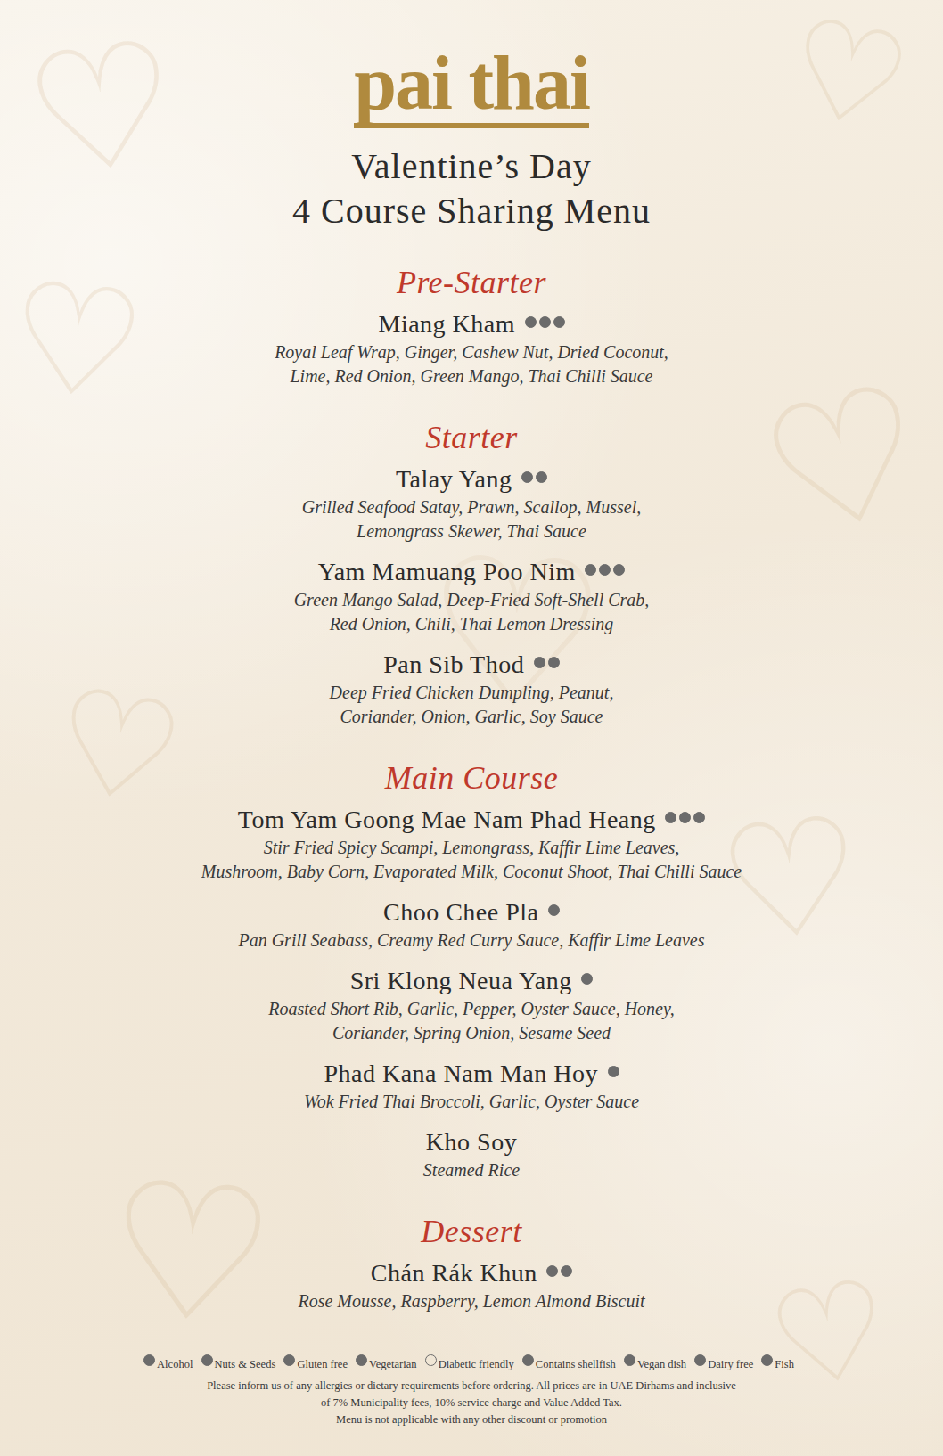♡
♡
♡
♡
♡
♡
♡
♡
♡
pai thai
Valentine’s Day4 Course Sharing Menu
Pre-Starter
Miang Kham
Royal Leaf Wrap, Ginger, Cashew Nut, Dried Coconut,
Lime, Red Onion, Green Mango, Thai Chilli Sauce
Starter
Talay Yang
Grilled Seafood Satay, Prawn, Scallop, Mussel,
Lemongrass Skewer, Thai Sauce
Yam Mamuang Poo Nim
Green Mango Salad, Deep-Fried Soft-Shell Crab,
Red Onion, Chili, Thai Lemon Dressing
Pan Sib Thod
Deep Fried Chicken Dumpling, Peanut,
Coriander, Onion, Garlic, Soy Sauce
Main Course
Tom Yam Goong Mae Nam Phad Heang
Stir Fried Spicy Scampi, Lemongrass, Kaffir Lime Leaves,
Mushroom, Baby Corn, Evaporated Milk, Coconut Shoot, Thai Chilli Sauce
Choo Chee Pla
Pan Grill Seabass, Creamy Red Curry Sauce, Kaffir Lime Leaves
Sri Klong Neua Yang
Roasted Short Rib, Garlic, Pepper, Oyster Sauce, Honey,
Coriander, Spring Onion, Sesame Seed
Phad Kana Nam Man Hoy
Wok Fried Thai Broccoli, Garlic, Oyster Sauce
Kho Soy
Steamed Rice
Dessert
Chán Rák Khun
Rose Mousse, Raspberry, Lemon Almond Biscuit
Alcohol Nuts & Seeds Gluten free Vegetarian Diabetic friendly Contains shellfish Vegan dish Dairy free Fish
Please inform us of any allergies or dietary requirements before ordering. All prices are in UAE Dirhams and inclusive
of 7% Municipality fees, 10% service charge and Value Added Tax.
Menu is not applicable with any other discount or promotion